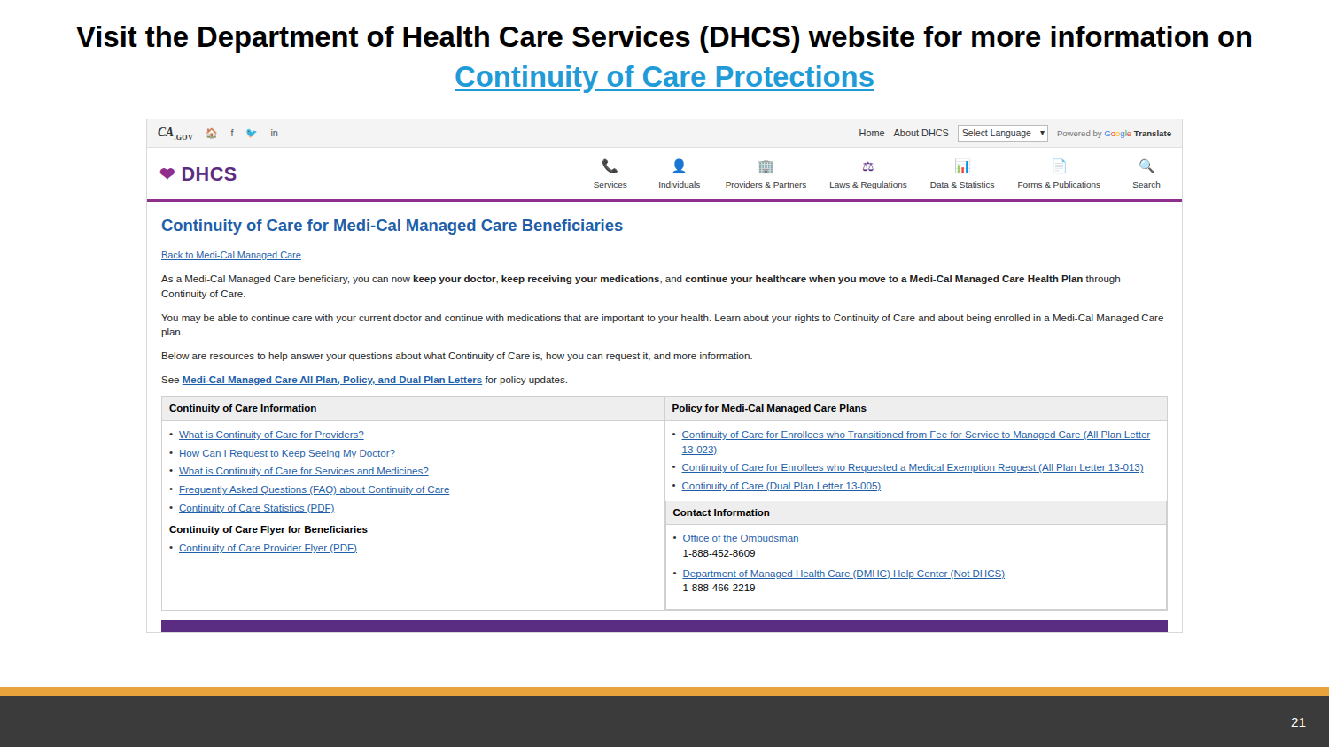Visit the Department of Health Care Services (DHCS) website for more information on Continuity of Care Protections
CA.GOV 🏠 f 🐦 in
Home About DHCS Select Language Powered by Google Translate
❤DHCS
📞Services
👤Individuals
🏢Providers & Partners
⚖Laws & Regulations
📊Data & Statistics
📄Forms & Publications
🔍Search
Continuity of Care for Medi-Cal Managed Care Beneficiaries
Back to Medi-Cal Managed Care
As a Medi-Cal Managed Care beneficiary, you can now keep your doctor, keep receiving your medications, and continue your healthcare when you move to a Medi-Cal Managed Care Health Plan through Continuity of Care.
You may be able to continue care with your current doctor and continue with medications that are important to your health. Learn about your rights to Continuity of Care and about being enrolled in a Medi-Cal Managed Care plan.
Below are resources to help answer your questions about what Continuity of Care is, how you can request it, and more information.
See Medi-Cal Managed Care All Plan, Policy, and Dual Plan Letters for policy updates.
| Continuity of Care Information | Policy for Medi-Cal Managed Care Plans |
| --- | --- |
| What is Continuity of Care for Providers? How Can I Request to Keep Seeing My Doctor? What is Continuity of Care for Services and Medicines? Frequently Asked Questions (FAQ) about Continuity of Care Continuity of Care Statistics (PDF) Continuity of Care Flyer for Beneficiaries Continuity of Care Provider Flyer (PDF) | Continuity of Care for Enrollees who Transitioned from Fee for Service to Managed Care (All Plan Letter 13-023) Continuity of Care for Enrollees who Requested a Medical Exemption Request (All Plan Letter 13-013) Continuity of Care (Dual Plan Letter 13-005) Contact Information Office of the Ombudsman 1-888-452-8609 Department of Managed Health Care (DMHC) Help Center (Not DHCS) 1-888-466-2219 |
21